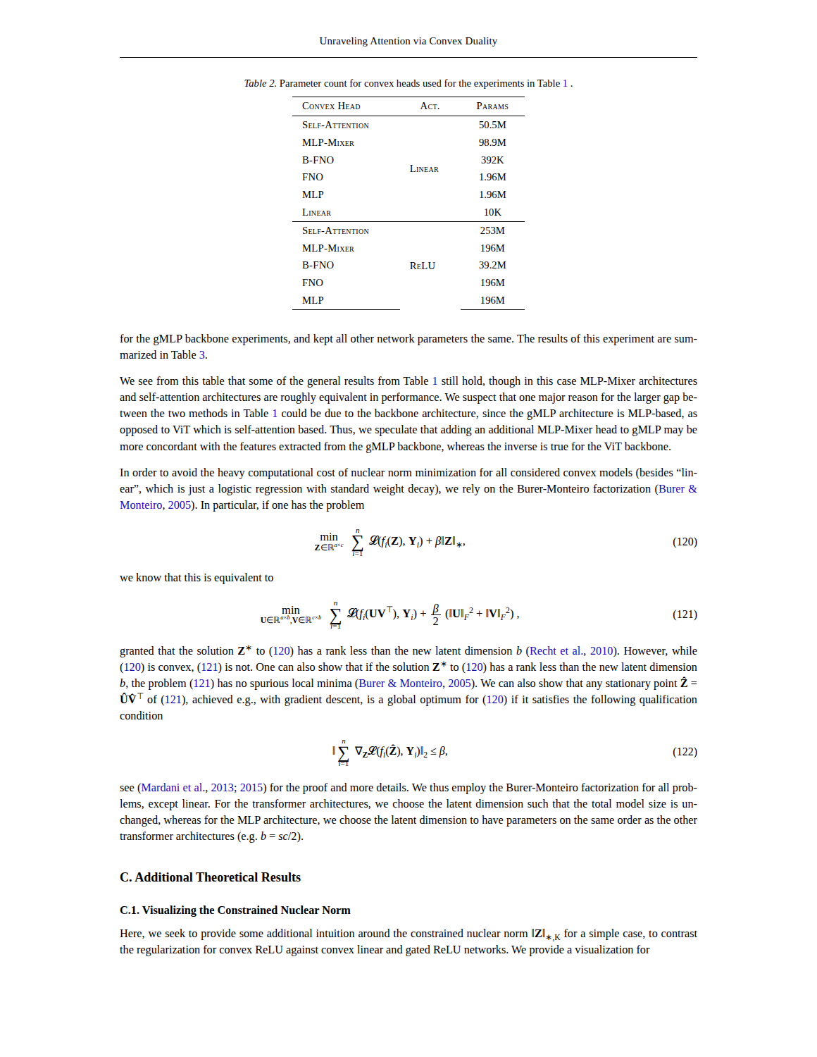Unraveling Attention via Convex Duality
Table 2. Parameter count for convex heads used for the experiments in Table 1 .
| Convex Head | Act. | Params |
| --- | --- | --- |
| Self-Attention | Linear | 50.5M |
| MLP-Mixer | 98.9M |
| B-FNO | 392K |
| FNO | 1.96M |
| MLP | 1.96M |
| Linear | 10K |
| Self-Attention | ReLU | 253M |
| MLP-Mixer | 196M |
| B-FNO | 39.2M |
| FNO | 196M |
| MLP | 196M |
for the gMLP backbone experiments, and kept all other network parameters the same. The results of this experiment are summarized in Table 3.
We see from this table that some of the general results from Table 1 still hold, though in this case MLP-Mixer architectures and self-attention architectures are roughly equivalent in performance. We suspect that one major reason for the larger gap between the two methods in Table 1 could be due to the backbone architecture, since the gMLP architecture is MLP-based, as opposed to ViT which is self-attention based. Thus, we speculate that adding an additional MLP-Mixer head to gMLP may be more concordant with the features extracted from the gMLP backbone, whereas the inverse is true for the ViT backbone.
In order to avoid the heavy computational cost of nuclear norm minimization for all considered convex models (besides “linear”, which is just a logistic regression with standard weight decay), we rely on the Burer-Monteiro factorization (Burer & Monteiro, 2005). In particular, if one has the problem
min Z∈ℝa×c n∑i=1 𝓛(fi(Z), Yi) + β‖Z‖∗,
(120)
we know that this is equivalent to
min U∈ℝa×b,V∈ℝc×b n∑i=1 𝓛(fi(UV⊤), Yi) + β 2 (‖U‖F2 + ‖V‖F2) ,
(121)
granted that the solution Z∗ to (120) has a rank less than the new latent dimension b (Recht et al., 2010). However, while (120) is convex, (121) is not. One can also show that if the solution Z∗ to (120) has a rank less than the new latent dimension b, the problem (121) has no spurious local minima (Burer & Monteiro, 2005). We can also show that any stationary point Ẑ = ÛV̂⊤ of (121), achieved e.g., with gradient descent, is a global optimum for (120) if it satisfies the following qualification condition
‖n∑i=1 ∇Z𝓛(fi(Ẑ), Yi)‖2 ≤ β,
(122)
see (Mardani et al., 2013; 2015) for the proof and more details. We thus employ the Burer-Monteiro factorization for all problems, except linear. For the transformer architectures, we choose the latent dimension such that the total model size is unchanged, whereas for the MLP architecture, we choose the latent dimension to have parameters on the same order as the other transformer architectures (e.g. b = sc/2).
C. Additional Theoretical Results
C.1. Visualizing the Constrained Nuclear Norm
Here, we seek to provide some additional intuition around the constrained nuclear norm ‖Z‖∗,K for a simple case, to contrast the regularization for convex ReLU against convex linear and gated ReLU networks. We provide a visualization for